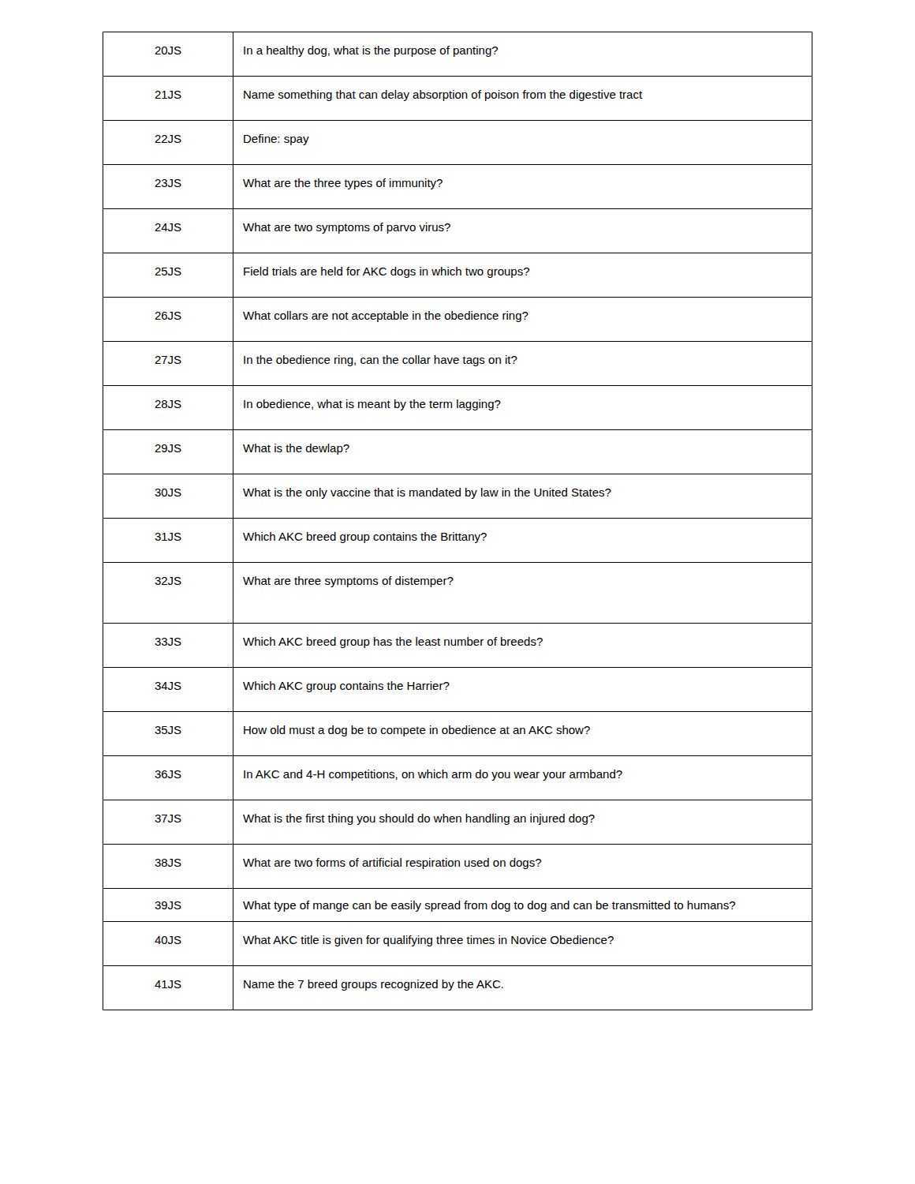| 20JS | In a healthy dog, what is the purpose of panting? |
| 21JS | Name something that can delay absorption of poison from the digestive tract |
| 22JS | Define: spay |
| 23JS | What are the three types of immunity? |
| 24JS | What are two symptoms of parvo virus? |
| 25JS | Field trials are held for AKC dogs in which two groups? |
| 26JS | What collars are not acceptable in the obedience ring? |
| 27JS | In the obedience ring, can the collar have tags on it? |
| 28JS | In obedience, what is meant by the term lagging? |
| 29JS | What is the dewlap? |
| 30JS | What is the only vaccine that is mandated by law in the United States? |
| 31JS | Which AKC breed group contains the Brittany? |
| 32JS | What are three symptoms of distemper? |
| 33JS | Which AKC breed group has the least number of breeds? |
| 34JS | Which AKC group contains the Harrier? |
| 35JS | How old must a dog be to compete in obedience at an AKC show? |
| 36JS | In AKC and 4-H competitions, on which arm do you wear your armband? |
| 37JS | What is the first thing you should do when handling an injured dog? |
| 38JS | What are two forms of artificial respiration used on dogs? |
| 39JS | What type of mange can be easily spread from dog to dog and can be transmitted to humans? |
| 40JS | What AKC title is given for qualifying three times in Novice Obedience? |
| 41JS | Name the 7 breed groups recognized by the AKC. |